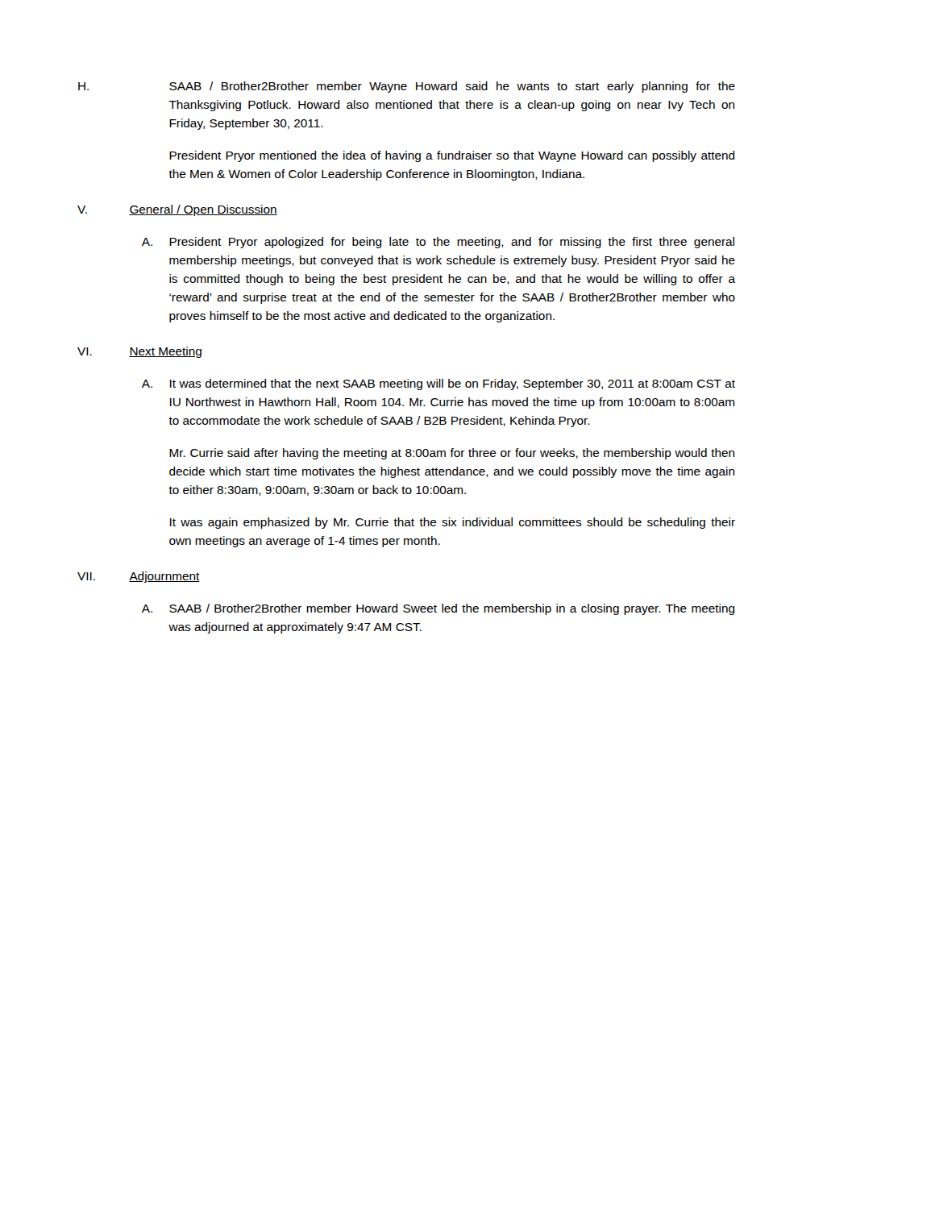H.
SAAB / Brother2Brother member Wayne Howard said he wants to start early planning for the Thanksgiving Potluck. Howard also mentioned that there is a clean-up going on near Ivy Tech on Friday, September 30, 2011.
President Pryor mentioned the idea of having a fundraiser so that Wayne Howard can possibly attend the Men & Women of Color Leadership Conference in Bloomington, Indiana.
V.
General / Open Discussion
A.
President Pryor apologized for being late to the meeting, and for missing the first three general membership meetings, but conveyed that is work schedule is extremely busy. President Pryor said he is committed though to being the best president he can be, and that he would be willing to offer a ‘reward’ and surprise treat at the end of the semester for the SAAB / Brother2Brother member who proves himself to be the most active and dedicated to the organization.
VI.
Next Meeting
A.
It was determined that the next SAAB meeting will be on Friday, September 30, 2011 at 8:00am CST at IU Northwest in Hawthorn Hall, Room 104. Mr. Currie has moved the time up from 10:00am to 8:00am to accommodate the work schedule of SAAB / B2B President, Kehinda Pryor.
Mr. Currie said after having the meeting at 8:00am for three or four weeks, the membership would then decide which start time motivates the highest attendance, and we could possibly move the time again to either 8:30am, 9:00am, 9:30am or back to 10:00am.
It was again emphasized by Mr. Currie that the six individual committees should be scheduling their own meetings an average of 1-4 times per month.
VII.
Adjournment
A.
SAAB / Brother2Brother member Howard Sweet led the membership in a closing prayer. The meeting was adjourned at approximately 9:47 AM CST.